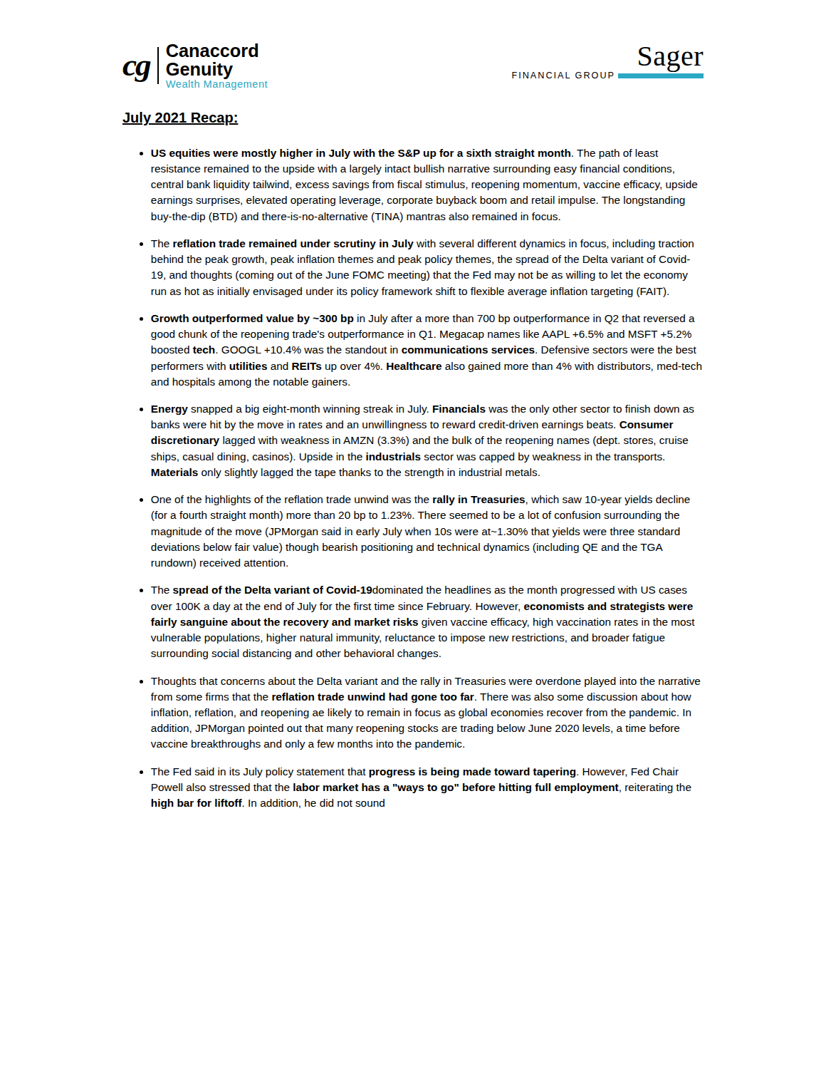cg
Canaccord
Genuity
Wealth Management
Sager
FINANCIAL GROUP
July 2021 Recap:
US equities were mostly higher in July with the S&P up for a sixth straight month. The path of least resistance remained to the upside with a largely intact bullish narrative surrounding easy financial conditions, central bank liquidity tailwind, excess savings from fiscal stimulus, reopening momentum, vaccine efficacy, upside earnings surprises, elevated operating leverage, corporate buyback boom and retail impulse. The longstanding buy-the-dip (BTD) and there-is-no-alternative (TINA) mantras also remained in focus.
The reflation trade remained under scrutiny in July with several different dynamics in focus, including traction behind the peak growth, peak inflation themes and peak policy themes, the spread of the Delta variant of Covid-19, and thoughts (coming out of the June FOMC meeting) that the Fed may not be as willing to let the economy run as hot as initially envisaged under its policy framework shift to flexible average inflation targeting (FAIT).
Growth outperformed value by ~300 bp in July after a more than 700 bp outperformance in Q2 that reversed a good chunk of the reopening trade's outperformance in Q1. Megacap names like AAPL +6.5% and MSFT +5.2% boosted tech. GOOGL +10.4% was the standout in communications services. Defensive sectors were the best performers with utilities and REITs up over 4%. Healthcare also gained more than 4% with distributors, med-tech and hospitals among the notable gainers.
Energy snapped a big eight-month winning streak in July. Financials was the only other sector to finish down as banks were hit by the move in rates and an unwillingness to reward credit-driven earnings beats. Consumer discretionary lagged with weakness in AMZN (3.3%) and the bulk of the reopening names (dept. stores, cruise ships, casual dining, casinos). Upside in the industrials sector was capped by weakness in the transports. Materials only slightly lagged the tape thanks to the strength in industrial metals.
One of the highlights of the reflation trade unwind was the rally in Treasuries, which saw 10-year yields decline (for a fourth straight month) more than 20 bp to 1.23%. There seemed to be a lot of confusion surrounding the magnitude of the move (JPMorgan said in early July when 10s were at~1.30% that yields were three standard deviations below fair value) though bearish positioning and technical dynamics (including QE and the TGA rundown) received attention.
The spread of the Delta variant of Covid-19dominated the headlines as the month progressed with US cases over 100K a day at the end of July for the first time since February. However, economists and strategists were fairly sanguine about the recovery and market risks given vaccine efficacy, high vaccination rates in the most vulnerable populations, higher natural immunity, reluctance to impose new restrictions, and broader fatigue surrounding social distancing and other behavioral changes.
Thoughts that concerns about the Delta variant and the rally in Treasuries were overdone played into the narrative from some firms that the reflation trade unwind had gone too far. There was also some discussion about how inflation, reflation, and reopening ae likely to remain in focus as global economies recover from the pandemic. In addition, JPMorgan pointed out that many reopening stocks are trading below June 2020 levels, a time before vaccine breakthroughs and only a few months into the pandemic.
The Fed said in its July policy statement that progress is being made toward tapering. However, Fed Chair Powell also stressed that the labor market has a "ways to go" before hitting full employment, reiterating the high bar for liftoff. In addition, he did not sound